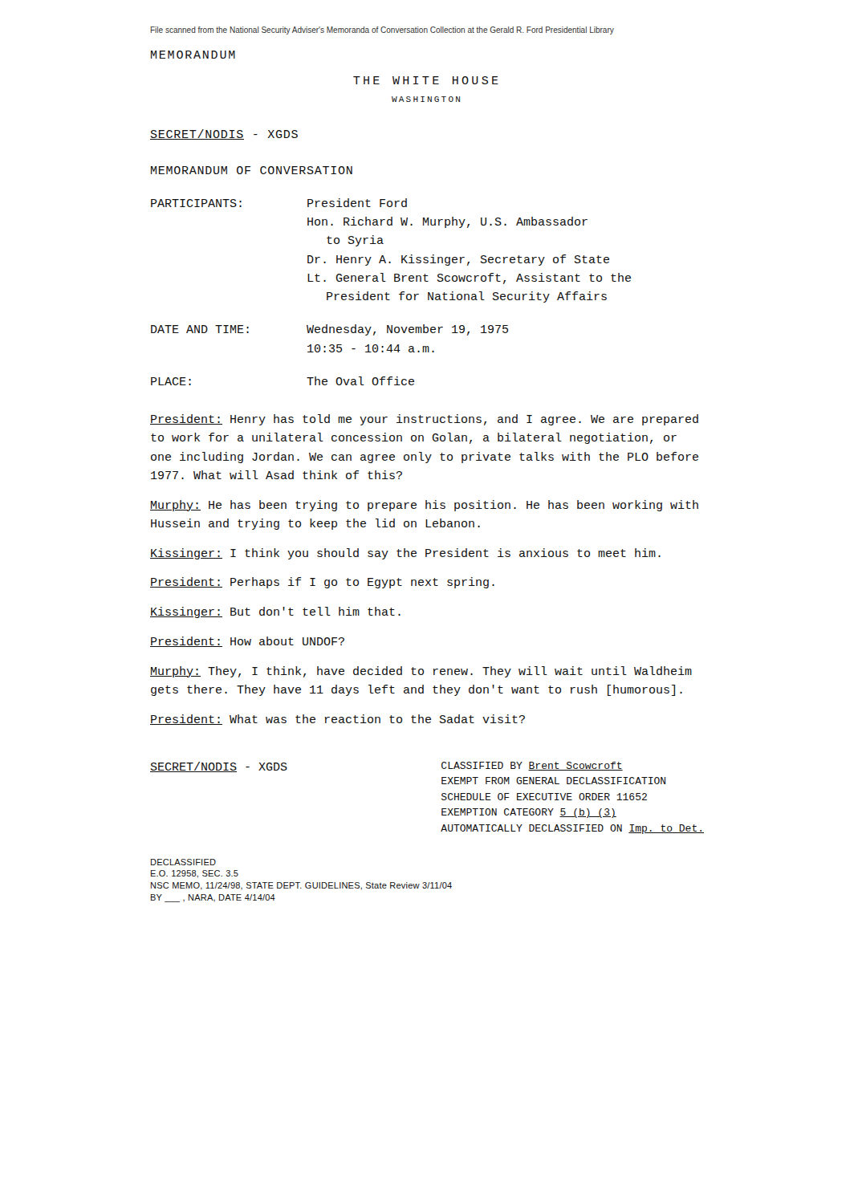File scanned from the National Security Adviser's Memoranda of Conversation Collection at the Gerald R. Ford Presidential Library
MEMORANDUM
THE WHITE HOUSE
WASHINGTON
SECRET/NODIS - XGDS
MEMORANDUM OF CONVERSATION
| PARTICIPANTS: | President Ford Hon. Richard W. Murphy, U.S. Ambassador to Syria Dr. Henry A. Kissinger, Secretary of State Lt. General Brent Scowcroft, Assistant to the President for National Security Affairs |
| DATE AND TIME: | Wednesday, November 19, 1975 10:35 - 10:44 a.m. |
| PLACE: | The Oval Office |
President: Henry has told me your instructions, and I agree. We are prepared to work for a unilateral concession on Golan, a bilateral negotiation, or one including Jordan. We can agree only to private talks with the PLO before 1977. What will Asad think of this?
Murphy: He has been trying to prepare his position. He has been working with Hussein and trying to keep the lid on Lebanon.
Kissinger: I think you should say the President is anxious to meet him.
President: Perhaps if I go to Egypt next spring.
Kissinger: But don't tell him that.
President: How about UNDOF?
Murphy: They, I think, have decided to renew. They will wait until Waldheim gets there. They have 11 days left and they don't want to rush [humorous].
President: What was the reaction to the Sadat visit?
SECRET/NODIS - XGDS
CLASSIFIED BY Brent Scowcroft EXEMPT FROM GENERAL DECLASSIFICATION SCHEDULE OF EXECUTIVE ORDER 11652 EXEMPTION CATEGORY 5 (b) (3) AUTOMATICALLY DECLASSIFIED ON Imp. to Det.
DECLASSIFIED
E.O. 12958, SEC. 3.5
NSC MEMO, 11/24/98, STATE DEPT. GUIDELINES, State Review 3/11/04
BY ___ , NARA, DATE 4/14/04